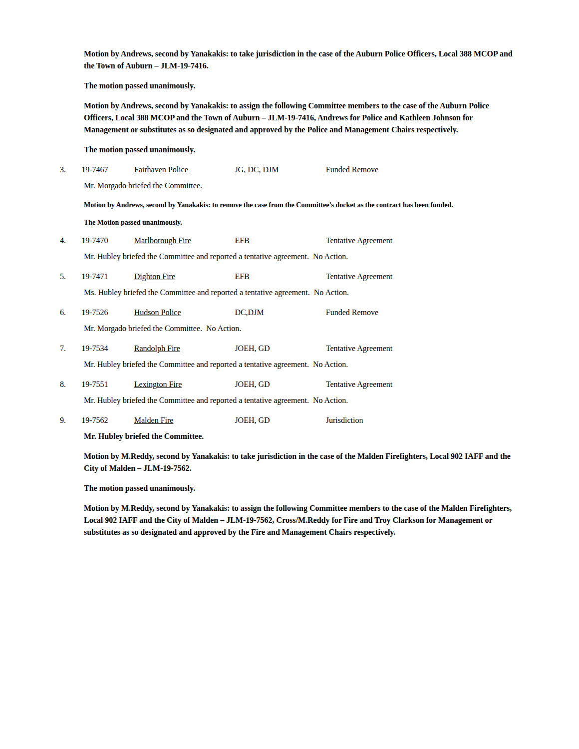Motion by Andrews, second by Yanakakis: to take jurisdiction in the case of the Auburn Police Officers, Local 388 MCOP and the Town of Auburn – JLM-19-7416.
The motion passed unanimously.
Motion by Andrews, second by Yanakakis: to assign the following Committee members to the case of the Auburn Police Officers, Local 388 MCOP and the Town of Auburn – JLM-19-7416, Andrews for Police and Kathleen Johnson for Management or substitutes as so designated and approved by the Police and Management Chairs respectively.
The motion passed unanimously.
| 3. | 19-7467 | Fairhaven Police | JG, DC, DJM | Funded Remove |
Mr. Morgado briefed the Committee.
Motion by Andrews, second by Yanakakis: to remove the case from the Committee’s docket as the contract has been funded.
The Motion passed unanimously.
| 4. | 19-7470 | Marlborough Fire | EFB | Tentative Agreement |
Mr. Hubley briefed the Committee and reported a tentative agreement. No Action.
| 5. | 19-7471 | Dighton Fire | EFB | Tentative Agreement |
Ms. Hubley briefed the Committee and reported a tentative agreement. No Action.
| 6. | 19-7526 | Hudson Police | DC,DJM | Funded Remove |
Mr. Morgado briefed the Committee. No Action.
| 7. | 19-7534 | Randolph Fire | JOEH, GD | Tentative Agreement |
Mr. Hubley briefed the Committee and reported a tentative agreement. No Action.
| 8. | 19-7551 | Lexington Fire | JOEH, GD | Tentative Agreement |
Mr. Hubley briefed the Committee and reported a tentative agreement. No Action.
| 9. | 19-7562 | Malden Fire | JOEH, GD | Jurisdiction |
Mr. Hubley briefed the Committee.
Motion by M.Reddy, second by Yanakakis: to take jurisdiction in the case of the Malden Firefighters, Local 902 IAFF and the City of Malden – JLM-19-7562.
The motion passed unanimously.
Motion by M.Reddy, second by Yanakakis: to assign the following Committee members to the case of the Malden Firefighters, Local 902 IAFF and the City of Malden – JLM-19-7562, Cross/M.Reddy for Fire and Troy Clarkson for Management or substitutes as so designated and approved by the Fire and Management Chairs respectively.